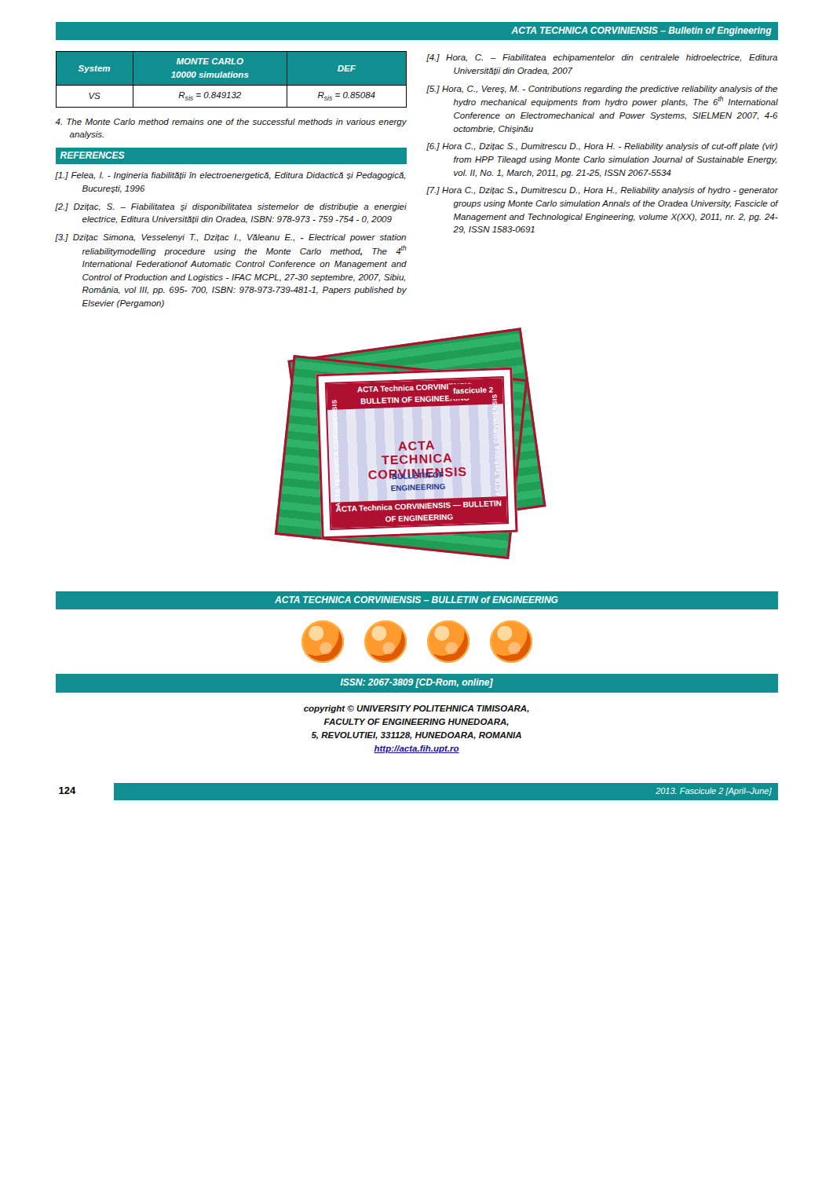ACTA TECHNICA CORVINIENSIS – Bulletin of Engineering
| System | MONTE CARLO 10000 simulations | DEF |
| --- | --- | --- |
| VS | R sis = 0.849132 | R sis = 0.85084 |
4. The Monte Carlo method remains one of the successful methods in various energy analysis.
REFERENCES
[1.] Felea, I. - Ingineria fiabilității în electroenergetică, Editura Didactică și Pedagogică, Bucureşti, 1996
[2.] Dzițac, S. – Fiabilitatea şi disponibilitatea sistemelor de distribuție a energiei electrice, Editura Universității din Oradea, ISBN: 978-973 - 759 -754 - 0, 2009
[3.] Dzițac Simona, Vesselenyi T., Dzițac I., Văleanu E., - Electrical power station reliabilitymodelling procedure using the Monte Carlo method, The 4th International Federationof Automatic Control Conference on Management and Control of Production and Logistics - IFAC MCPL, 27-30 septembre, 2007, Sibiu, România, vol III, pp. 695- 700, ISBN: 978-973-739-481-1, Papers published by Elsevier (Pergamon)
[4.] Hora, C. – Fiabilitatea echipamentelor din centralele hidroelectrice, Editura Universității din Oradea, 2007
[5.] Hora, C., Vereş, M. - Contributions regarding the predictive reliability analysis of the hydro mechanical equipments from hydro power plants, The 6th International Conference on Electromechanical and Power Systems, SIELMEN 2007, 4-6 octombrie, Chişinău
[6.] Hora C., Dzițac S., Dumitrescu D., Hora H. - Reliability analysis of cut-off plate (vir) from HPP Tileagd using Monte Carlo simulation Journal of Sustainable Energy, vol. II, No. 1, March, 2011, pg. 21-25, ISSN 2067-5534
[7.] Hora C., Dzițac S., Dumitrescu D., Hora H., Reliability analysis of hydro - generator groups using Monte Carlo simulation Annals of the Oradea University, Fascicle of Management and Technological Engineering, volume X(XX), 2011, nr. 2, pg. 24-29, ISSN 1583-0691
ACTA Technica CORVINIENSIS
BULLETIN OF ENGINEERING
ACTA
TECHNICA
CORVINIENSIS
BULLETIN OF
ENGINEERING
ACTA Technica CORVINIENSIS — BULLETIN OF ENGINEERING
fascicule 2
ACTA TECHNICA CORVINIENSIS
ACTA Technica CORVINIENSIS
ACTA TECHNICA CORVINIENSIS – BULLETIN of ENGINEERING
ISSN: 2067-3809 [CD-Rom, online]
copyright © UNIVERSITY POLITEHNICA TIMISOARA,
FACULTY OF ENGINEERING HUNEDOARA,
5, REVOLUTIEI, 331128, HUNEDOARA, ROMANIA
http://acta.fih.upt.ro
124
2013. Fascicule 2 [April–June]